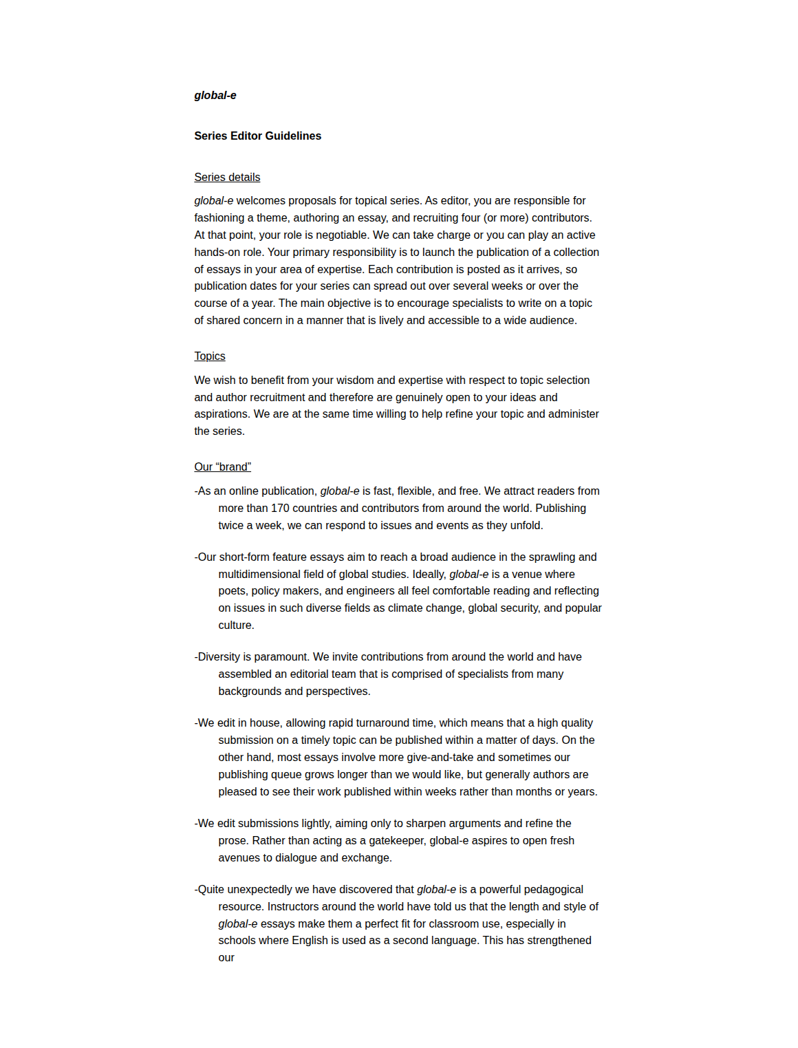global-e
Series Editor Guidelines
Series details
global-e welcomes proposals for topical series. As editor, you are responsible for fashioning a theme, authoring an essay, and recruiting four (or more) contributors. At that point, your role is negotiable. We can take charge or you can play an active hands-on role. Your primary responsibility is to launch the publication of a collection of essays in your area of expertise. Each contribution is posted as it arrives, so publication dates for your series can spread out over several weeks or over the course of a year. The main objective is to encourage specialists to write on a topic of shared concern in a manner that is lively and accessible to a wide audience.
Topics
We wish to benefit from your wisdom and expertise with respect to topic selection and author recruitment and therefore are genuinely open to your ideas and aspirations. We are at the same time willing to help refine your topic and administer the series.
Our “brand”
-As an online publication, global-e is fast, flexible, and free. We attract readers from more than 170 countries and contributors from around the world. Publishing twice a week, we can respond to issues and events as they unfold.
-Our short-form feature essays aim to reach a broad audience in the sprawling and multidimensional field of global studies. Ideally, global-e is a venue where poets, policy makers, and engineers all feel comfortable reading and reflecting on issues in such diverse fields as climate change, global security, and popular culture.
-Diversity is paramount. We invite contributions from around the world and have assembled an editorial team that is comprised of specialists from many backgrounds and perspectives.
-We edit in house, allowing rapid turnaround time, which means that a high quality submission on a timely topic can be published within a matter of days. On the other hand, most essays involve more give-and-take and sometimes our publishing queue grows longer than we would like, but generally authors are pleased to see their work published within weeks rather than months or years.
-We edit submissions lightly, aiming only to sharpen arguments and refine the prose. Rather than acting as a gatekeeper, global-e aspires to open fresh avenues to dialogue and exchange.
-Quite unexpectedly we have discovered that global-e is a powerful pedagogical resource. Instructors around the world have told us that the length and style of global-e essays make them a perfect fit for classroom use, especially in schools where English is used as a second language. This has strengthened our